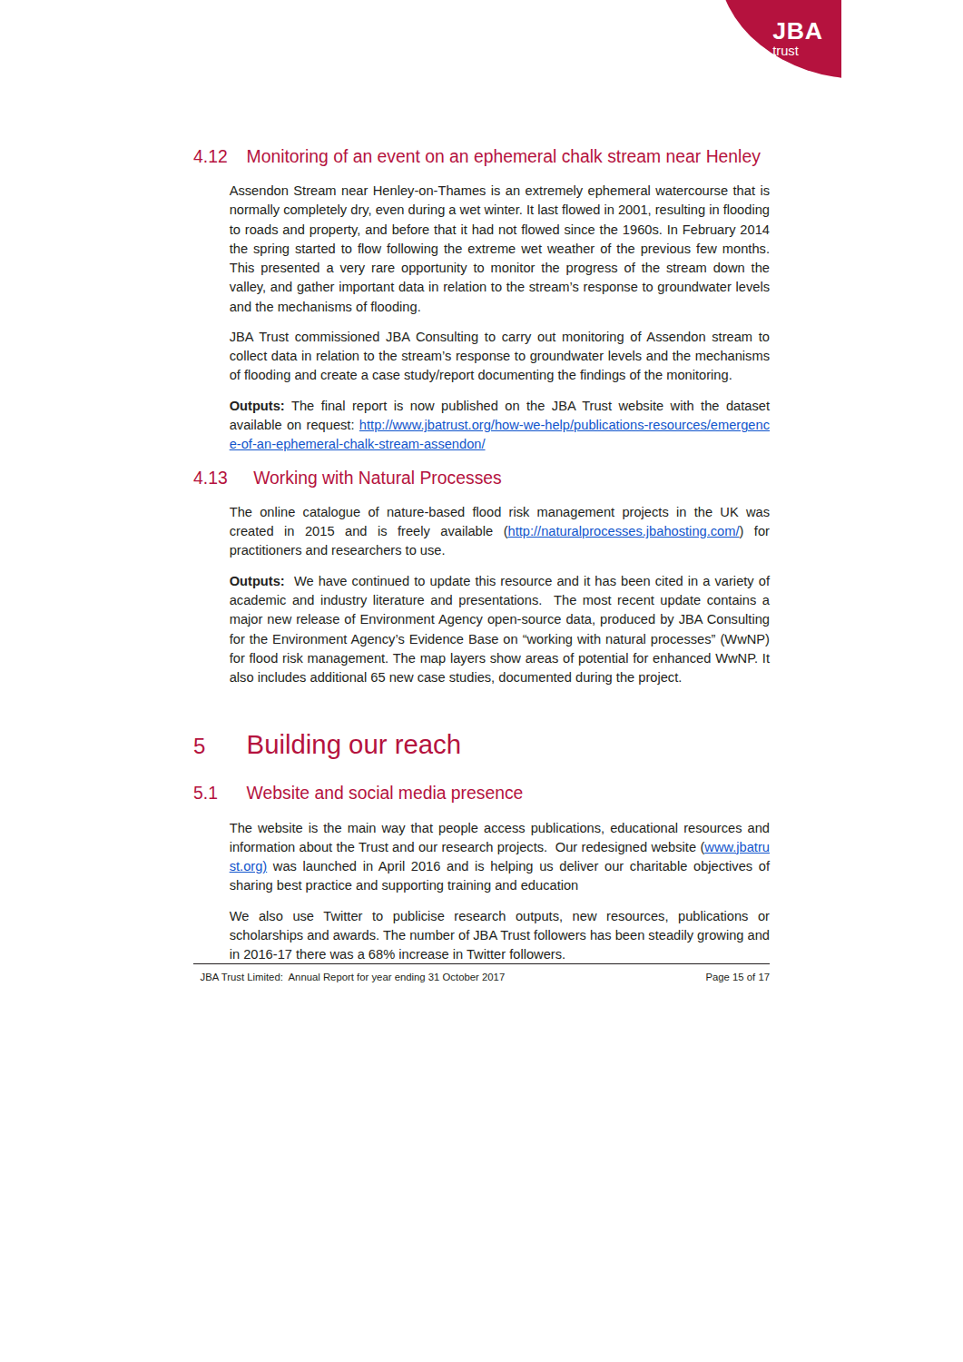JBA trust
4.12 Monitoring of an event on an ephemeral chalk stream near Henley
Assendon Stream near Henley-on-Thames is an extremely ephemeral watercourse that is normally completely dry, even during a wet winter. It last flowed in 2001, resulting in flooding to roads and property, and before that it had not flowed since the 1960s. In February 2014 the spring started to flow following the extreme wet weather of the previous few months. This presented a very rare opportunity to monitor the progress of the stream down the valley, and gather important data in relation to the stream’s response to groundwater levels and the mechanisms of flooding.
JBA Trust commissioned JBA Consulting to carry out monitoring of Assendon stream to collect data in relation to the stream’s response to groundwater levels and the mechanisms of flooding and create a case study/report documenting the findings of the monitoring.
Outputs: The final report is now published on the JBA Trust website with the dataset available on request: http://www.jbatrust.org/how-we-help/publications-resources/emergence-of-an-ephemeral-chalk-stream-assendon/
4.13 Working with Natural Processes
The online catalogue of nature-based flood risk management projects in the UK was created in 2015 and is freely available (http://naturalprocesses.jbahosting.com/) for practitioners and researchers to use.
Outputs: We have continued to update this resource and it has been cited in a variety of academic and industry literature and presentations. The most recent update contains a major new release of Environment Agency open-source data, produced by JBA Consulting for the Environment Agency’s Evidence Base on “working with natural processes” (WwNP) for flood risk management. The map layers show areas of potential for enhanced WwNP. It also includes additional 65 new case studies, documented during the project.
5 Building our reach
5.1 Website and social media presence
The website is the main way that people access publications, educational resources and information about the Trust and our research projects. Our redesigned website (www.jbatrust.org) was launched in April 2016 and is helping us deliver our charitable objectives of sharing best practice and supporting training and education
We also use Twitter to publicise research outputs, new resources, publications or scholarships and awards. The number of JBA Trust followers has been steadily growing and in 2016-17 there was a 68% increase in Twitter followers.
JBA Trust Limited: Annual Report for year ending 31 October 2017
Page 15 of 17